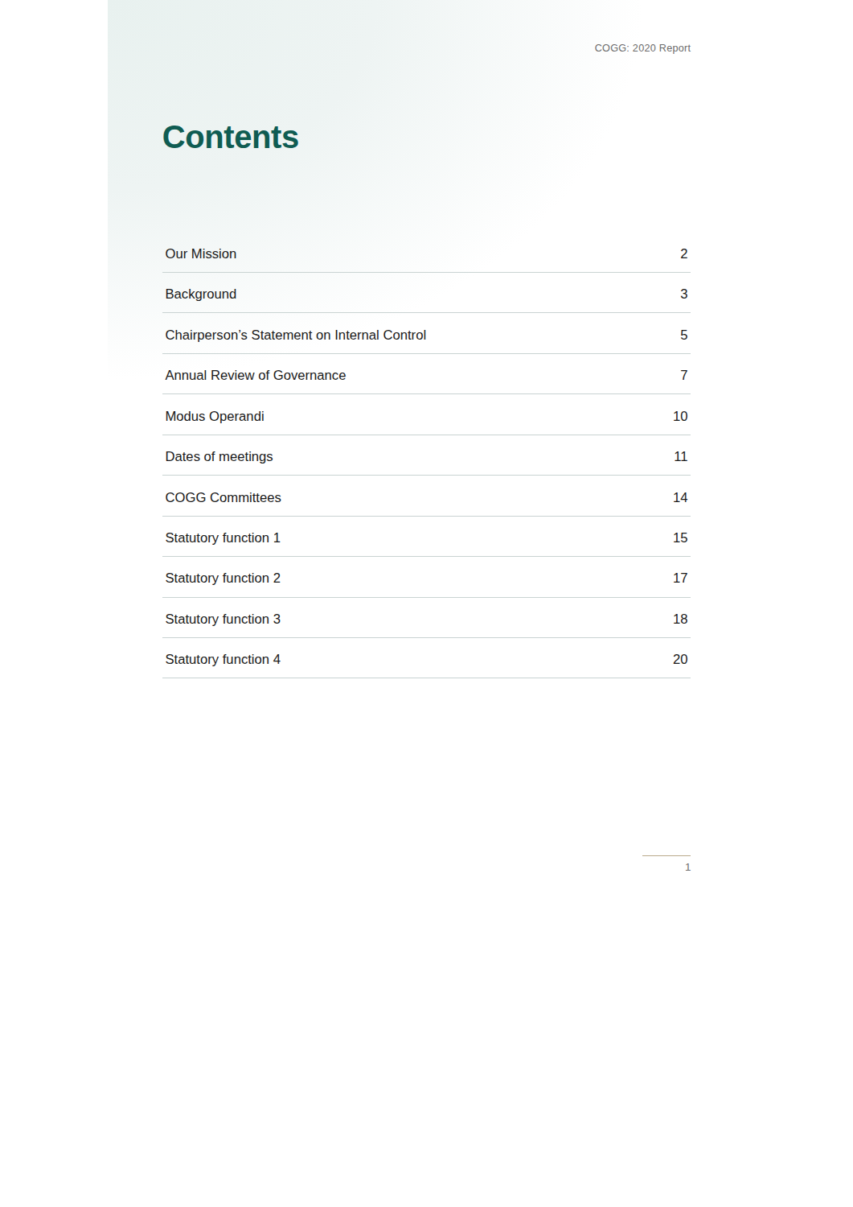COGG: 2020 Report
Contents
Our Mission 2
Background 3
Chairperson’s Statement on Internal Control 5
Annual Review of Governance 7
Modus Operandi 10
Dates of meetings 11
COGG Committees 14
Statutory function 115
Statutory function 217
Statutory function 318
Statutory function 420
1